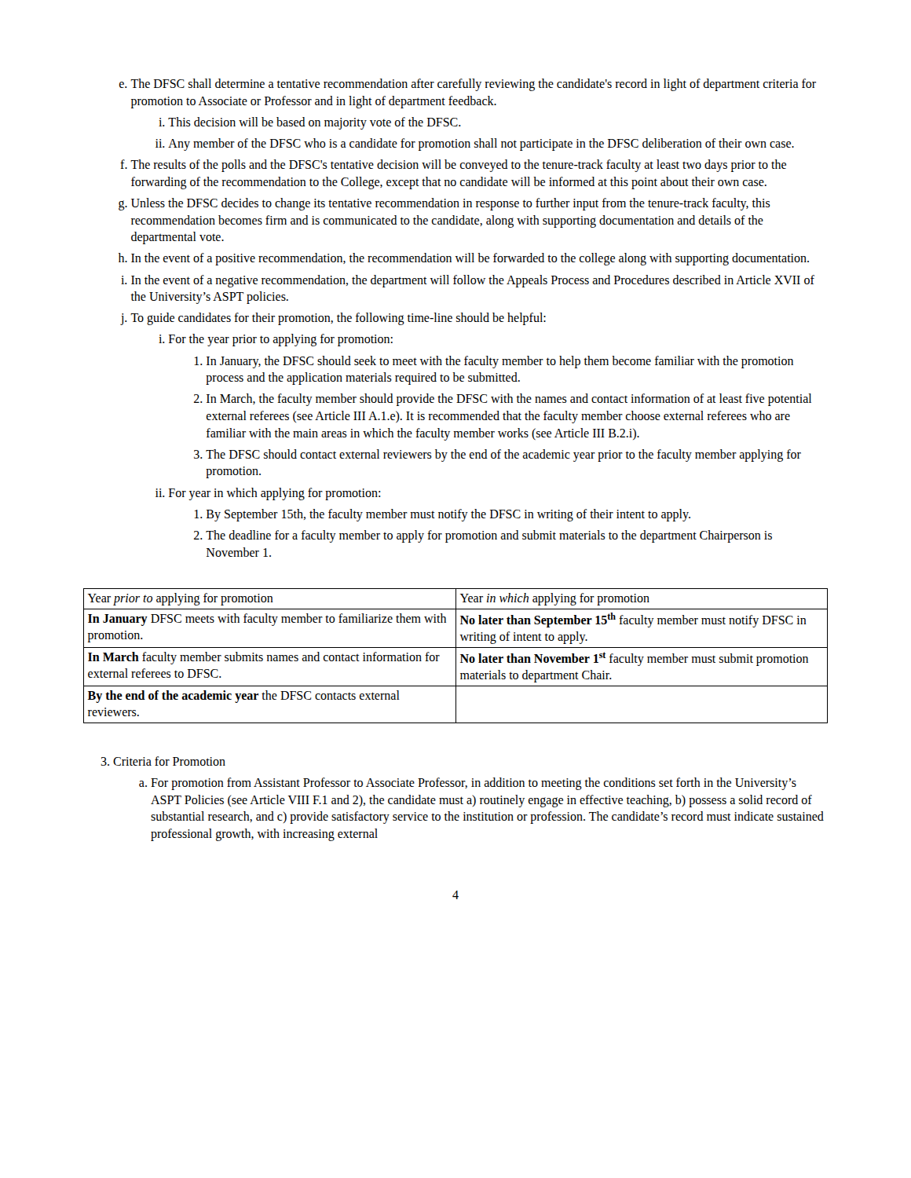The DFSC shall determine a tentative recommendation after carefully reviewing the candidate's record in light of department criteria for promotion to Associate or Professor and in light of department feedback.
This decision will be based on majority vote of the DFSC.
Any member of the DFSC who is a candidate for promotion shall not participate in the DFSC deliberation of their own case.
The results of the polls and the DFSC's tentative decision will be conveyed to the tenure-track faculty at least two days prior to the forwarding of the recommendation to the College, except that no candidate will be informed at this point about their own case.
Unless the DFSC decides to change its tentative recommendation in response to further input from the tenure-track faculty, this recommendation becomes firm and is communicated to the candidate, along with supporting documentation and details of the departmental vote.
In the event of a positive recommendation, the recommendation will be forwarded to the college along with supporting documentation.
In the event of a negative recommendation, the department will follow the Appeals Process and Procedures described in Article XVII of the University’s ASPT policies.
To guide candidates for their promotion, the following time-line should be helpful:
For the year prior to applying for promotion:
In January, the DFSC should seek to meet with the faculty member to help them become familiar with the promotion process and the application materials required to be submitted.
In March, the faculty member should provide the DFSC with the names and contact information of at least five potential external referees (see Article III A.1.e). It is recommended that the faculty member choose external referees who are familiar with the main areas in which the faculty member works (see Article III B.2.i).
The DFSC should contact external reviewers by the end of the academic year prior to the faculty member applying for promotion.
For year in which applying for promotion:
By September 15th, the faculty member must notify the DFSC in writing of their intent to apply.
The deadline for a faculty member to apply for promotion and submit materials to the department Chairperson is November 1.
| Year prior to applying for promotion | Year in which applying for promotion |
| In January DFSC meets with faculty member to familiarize them with promotion. | No later than September 15 th faculty member must notify DFSC in writing of intent to apply. |
| In March faculty member submits names and contact information for external referees to DFSC. | No later than November 1 st faculty member must submit promotion materials to department Chair. |
| By the end of the academic year the DFSC contacts external reviewers. | |
Criteria for Promotion
For promotion from Assistant Professor to Associate Professor, in addition to meeting the conditions set forth in the University’s ASPT Policies (see Article VIII F.1 and 2), the candidate must a) routinely engage in effective teaching, b) possess a solid record of substantial research, and c) provide satisfactory service to the institution or profession. The candidate’s record must indicate sustained professional growth, with increasing external
4